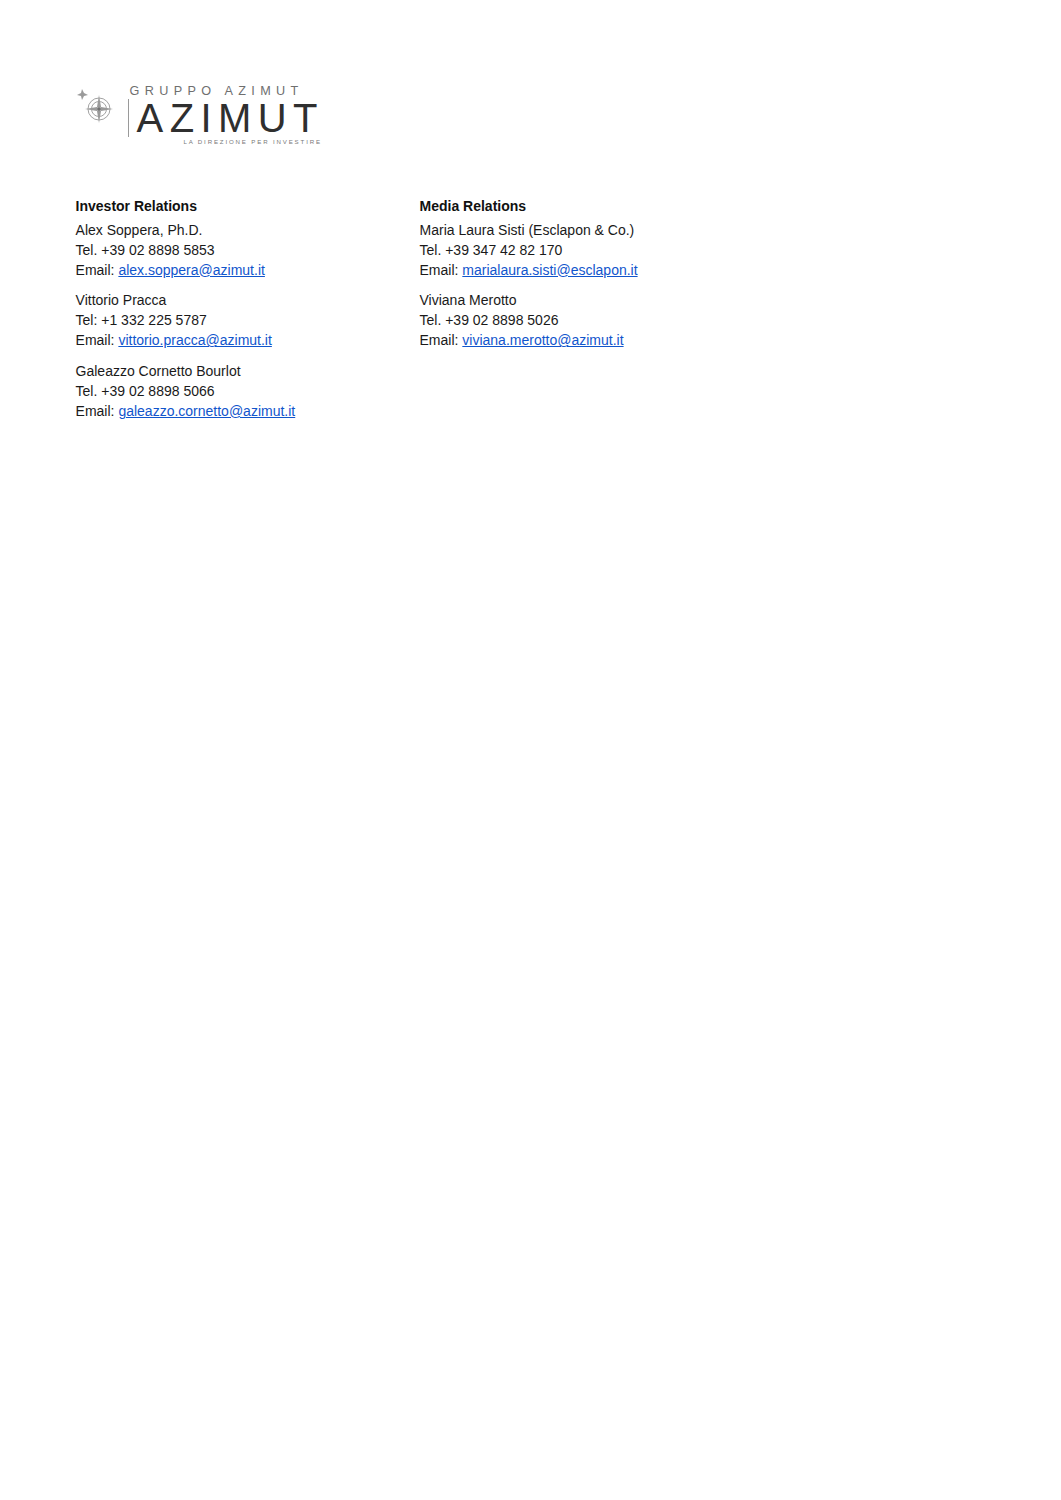GRUPPO AZIMUT
AZIMUT
LA DIREZIONE PER INVESTIRE
Investor Relations
Alex Soppera, Ph.D. Tel. +39 02 8898 5853 Email: alex.soppera@azimut.it
Vittorio Pracca Tel: +1 332 225 5787 Email: vittorio.pracca@azimut.it
Galeazzo Cornetto Bourlot Tel. +39 02 8898 5066 Email: galeazzo.cornetto@azimut.it
Media Relations
Maria Laura Sisti (Esclapon & Co.) Tel. +39 347 42 82 170 Email: marialaura.sisti@esclapon.it
Viviana Merotto Tel. +39 02 8898 5026 Email: viviana.merotto@azimut.it